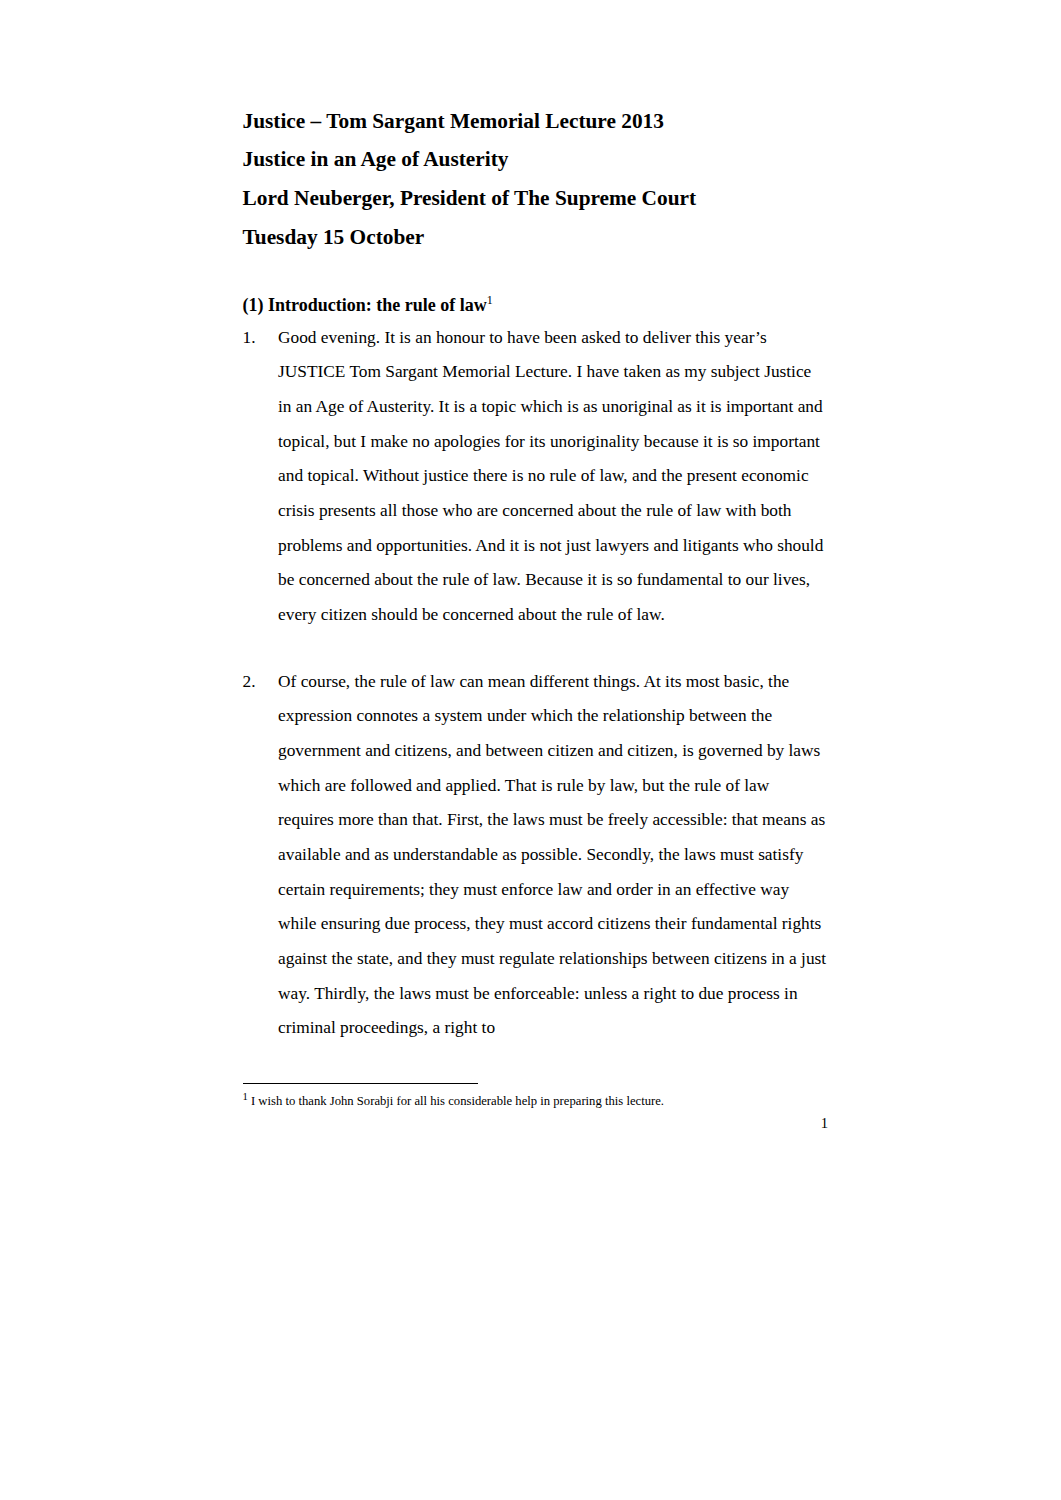Justice – Tom Sargant Memorial Lecture 2013
Justice in an Age of Austerity
Lord Neuberger, President of The Supreme Court
Tuesday 15 October
(1) Introduction: the rule of law1
Good evening. It is an honour to have been asked to deliver this year’s JUSTICE Tom Sargant Memorial Lecture. I have taken as my subject Justice in an Age of Austerity. It is a topic which is as unoriginal as it is important and topical, but I make no apologies for its unoriginality because it is so important and topical. Without justice there is no rule of law, and the present economic crisis presents all those who are concerned about the rule of law with both problems and opportunities. And it is not just lawyers and litigants who should be concerned about the rule of law. Because it is so fundamental to our lives, every citizen should be concerned about the rule of law.
Of course, the rule of law can mean different things. At its most basic, the expression connotes a system under which the relationship between the government and citizens, and between citizen and citizen, is governed by laws which are followed and applied. That is rule by law, but the rule of law requires more than that. First, the laws must be freely accessible: that means as available and as understandable as possible. Secondly, the laws must satisfy certain requirements; they must enforce law and order in an effective way while ensuring due process, they must accord citizens their fundamental rights against the state, and they must regulate relationships between citizens in a just way. Thirdly, the laws must be enforceable: unless a right to due process in criminal proceedings, a right to
1 I wish to thank John Sorabji for all his considerable help in preparing this lecture.
1